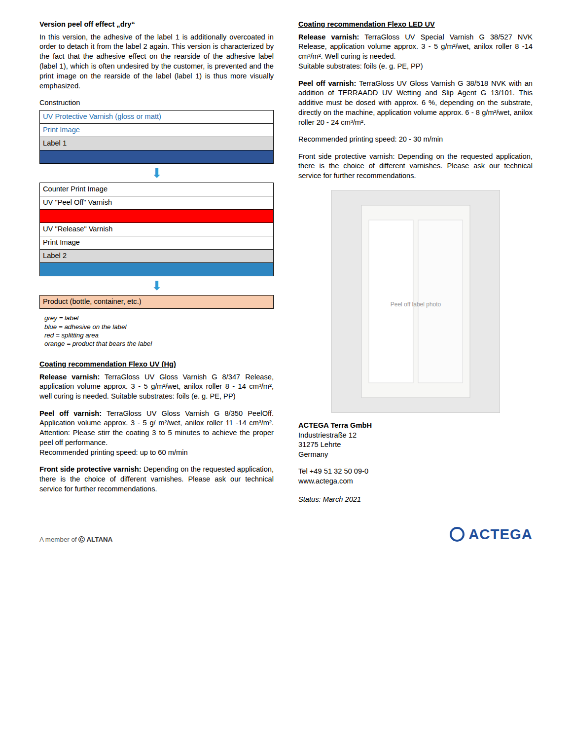Version peel off effect „dry“
In this version, the adhesive of the label 1 is additionally overcoated in order to detach it from the label 2 again. This version is characterized by the fact that the adhesive effect on the rearside of the adhesive label (label 1), which is often undesired by the customer, is prevented and the print image on the rearside of the label (label 1) is thus more visually emphasized.
Construction
| UV Protective Varnish (gloss or matt) |
| Print Image |
| Label 1 |
⬇
| Counter Print Image |
| UV "Peel Off" Varnish |
| UV "Release" Varnish |
| Print Image |
| Label 2 |
⬇
| Product (bottle, container, etc.) |
grey = label
blue = adhesive on the label
red = splitting area
orange = product that bears the label
Coating recommendation Flexo UV (Hg)
Release varnish: TerraGloss UV Gloss Varnish G 8/347 Release, application volume approx. 3 - 5 g/m²/wet, anilox roller 8 - 14 cm³/m², well curing is needed. Suitable substrates: foils (e. g. PE, PP)
Peel off varnish: TerraGloss UV Gloss Varnish G 8/350 PeelOff. Application volume approx. 3 - 5 g/ m²/wet, anilox roller 11 -14 cm³/m². Attention: Please stirr the coating 3 to 5 minutes to achieve the proper peel off performance.
Recommended printing speed: up to 60 m/min
Front side protective varnish: Depending on the requested application, there is the choice of different varnishes. Please ask our technical service for further recommendations.
Coating recommendation Flexo LED UV
Release varnish: TerraGloss UV Special Varnish G 38/527 NVK Release, application volume approx. 3 - 5 g/m²/wet, anilox roller 8 -14 cm³/m². Well curing is needed.
Suitable substrates: foils (e. g. PE, PP)
Peel off varnish: TerraGloss UV Gloss Varnish G 38/518 NVK with an addition of TERRAADD UV Wetting and Slip Agent G 13/101. This additive must be dosed with approx. 6 %, depending on the substrate, directly on the machine, application volume approx. 6 - 8 g/m²/wet, anilox roller 20 - 24 cm³/m².
Recommended printing speed: 20 - 30 m/min
Front side protective varnish: Depending on the requested application, there is the choice of different varnishes. Please ask our technical service for further recommendations.
ACTEGA Terra GmbH
Industriestraße 12
31275 Lehrte
Germany
Tel +49 51 32 50 09-0
www.actega.com
Status: March 2021
A member of Ⓒ ALTANA
ACTEGA